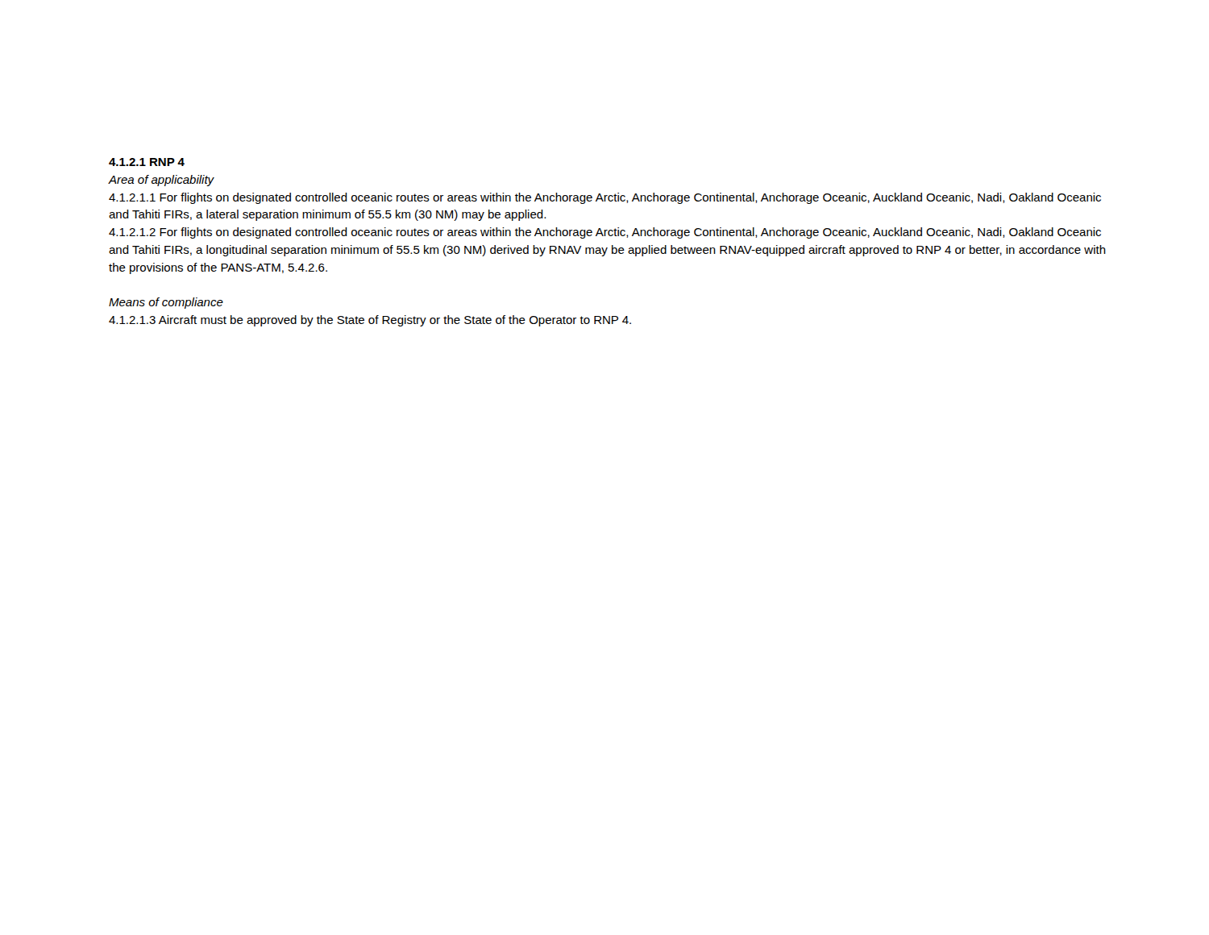4.1.2.1 RNP 4
Area of applicability
4.1.2.1.1 For flights on designated controlled oceanic routes or areas within the Anchorage Arctic, Anchorage Continental, Anchorage Oceanic, Auckland Oceanic, Nadi, Oakland Oceanic and Tahiti FIRs, a lateral separation minimum of 55.5 km (30 NM) may be applied.
4.1.2.1.2 For flights on designated controlled oceanic routes or areas within the Anchorage Arctic, Anchorage Continental, Anchorage Oceanic, Auckland Oceanic, Nadi, Oakland Oceanic and Tahiti FIRs, a longitudinal separation minimum of 55.5 km (30 NM) derived by RNAV may be applied between RNAV-equipped aircraft approved to RNP 4 or better, in accordance with the provisions of the PANS-ATM, 5.4.2.6.
Means of compliance
4.1.2.1.3 Aircraft must be approved by the State of Registry or the State of the Operator to RNP 4.